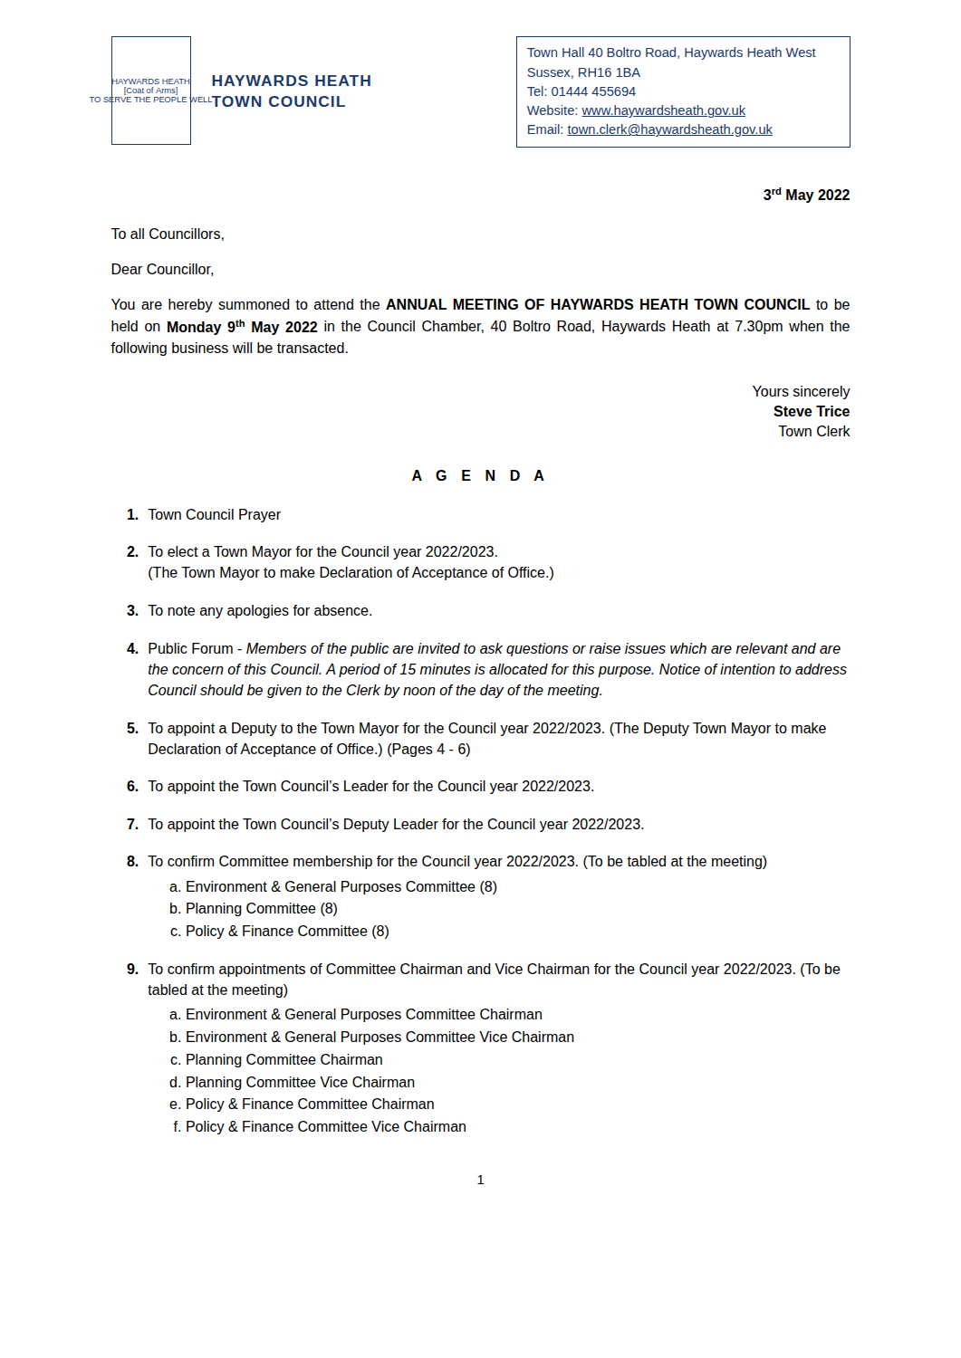HAYWARDS HEATH
[Coat of Arms]
TO SERVE THE PEOPLE WELL
HAYWARDS HEATH
TOWN COUNCIL
Town Hall 40 Boltro Road, Haywards Heath West Sussex, RH16 1BA
Tel: 01444 455694
Website: www.haywardsheath.gov.uk
Email: town.clerk@haywardsheath.gov.uk
3rd May 2022
To all Councillors,
Dear Councillor,
You are hereby summoned to attend the ANNUAL MEETING OF HAYWARDS HEATH TOWN COUNCIL to be held on Monday 9th May 2022 in the Council Chamber, 40 Boltro Road, Haywards Heath at 7.30pm when the following business will be transacted.
Yours sincerely
Steve Trice
Town Clerk
A G E N D A
Town Council Prayer
To elect a Town Mayor for the Council year 2022/2023.
(The Town Mayor to make Declaration of Acceptance of Office.)
To note any apologies for absence.
Public Forum - Members of the public are invited to ask questions or raise issues which are relevant and are the concern of this Council. A period of 15 minutes is allocated for this purpose. Notice of intention to address Council should be given to the Clerk by noon of the day of the meeting.
To appoint a Deputy to the Town Mayor for the Council year 2022/2023. (The Deputy Town Mayor to make Declaration of Acceptance of Office.) (Pages 4 - 6)
To appoint the Town Council’s Leader for the Council year 2022/2023.
To appoint the Town Council’s Deputy Leader for the Council year 2022/2023.
To confirm Committee membership for the Council year 2022/2023. (To be tabled at the meeting)
Environment & General Purposes Committee (8)
Planning Committee (8)
Policy & Finance Committee (8)
To confirm appointments of Committee Chairman and Vice Chairman for the Council year 2022/2023. (To be tabled at the meeting)
Environment & General Purposes Committee Chairman
Environment & General Purposes Committee Vice Chairman
Planning Committee Chairman
Planning Committee Vice Chairman
Policy & Finance Committee Chairman
Policy & Finance Committee Vice Chairman
1